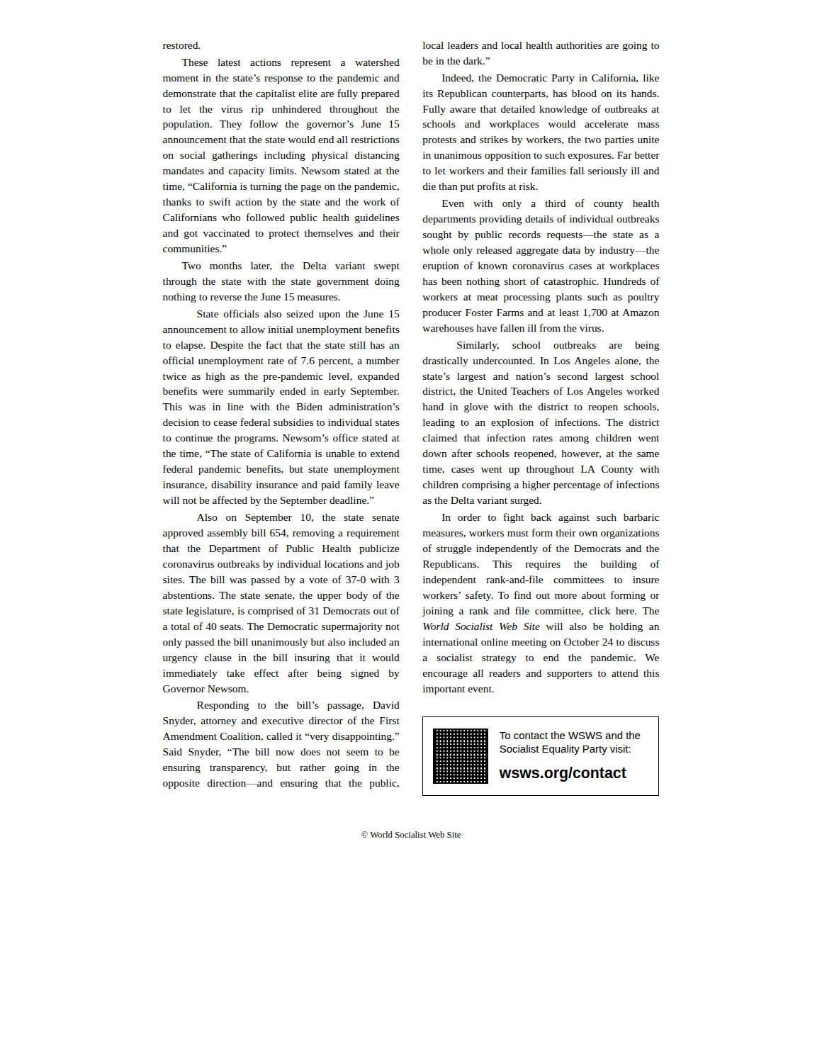restored.
These latest actions represent a watershed moment in the state’s response to the pandemic and demonstrate that the capitalist elite are fully prepared to let the virus rip unhindered throughout the population. They follow the governor’s June 15 announcement that the state would end all restrictions on social gatherings including physical distancing mandates and capacity limits. Newsom stated at the time, “California is turning the page on the pandemic, thanks to swift action by the state and the work of Californians who followed public health guidelines and got vaccinated to protect themselves and their communities.”
Two months later, the Delta variant swept through the state with the state government doing nothing to reverse the June 15 measures.
State officials also seized upon the June 15 announcement to allow initial unemployment benefits to elapse. Despite the fact that the state still has an official unemployment rate of 7.6 percent, a number twice as high as the pre-pandemic level, expanded benefits were summarily ended in early September. This was in line with the Biden administration’s decision to cease federal subsidies to individual states to continue the programs. Newsom’s office stated at the time, “The state of California is unable to extend federal pandemic benefits, but state unemployment insurance, disability insurance and paid family leave will not be affected by the September deadline.”
Also on September 10, the state senate approved assembly bill 654, removing a requirement that the Department of Public Health publicize coronavirus outbreaks by individual locations and job sites. The bill was passed by a vote of 37-0 with 3 abstentions. The state senate, the upper body of the state legislature, is comprised of 31 Democrats out of a total of 40 seats. The Democratic supermajority not only passed the bill unanimously but also included an urgency clause in the bill insuring that it would immediately take effect after being signed by Governor Newsom.
Responding to the bill’s passage, David Snyder, attorney and executive director of the First Amendment Coalition, called it “very disappointing.” Said Snyder, “The bill now does not seem to be ensuring transparency, but rather going in the opposite direction—and ensuring that the public, local leaders and local health authorities are going to be in the dark.”
Indeed, the Democratic Party in California, like its Republican counterparts, has blood on its hands. Fully aware that detailed knowledge of outbreaks at schools and workplaces would accelerate mass protests and strikes by workers, the two parties unite in unanimous opposition to such exposures. Far better to let workers and their families fall seriously ill and die than put profits at risk.
Even with only a third of county health departments providing details of individual outbreaks sought by public records requests—the state as a whole only released aggregate data by industry—the eruption of known coronavirus cases at workplaces has been nothing short of catastrophic. Hundreds of workers at meat processing plants such as poultry producer Foster Farms and at least 1,700 at Amazon warehouses have fallen ill from the virus.
Similarly, school outbreaks are being drastically undercounted. In Los Angeles alone, the state’s largest and nation’s second largest school district, the United Teachers of Los Angeles worked hand in glove with the district to reopen schools, leading to an explosion of infections. The district claimed that infection rates among children went down after schools reopened, however, at the same time, cases went up throughout LA County with children comprising a higher percentage of infections as the Delta variant surged.
In order to fight back against such barbaric measures, workers must form their own organizations of struggle independently of the Democrats and the Republicans. This requires the building of independent rank-and-file committees to insure workers’ safety. To find out more about forming or joining a rank and file committee, click here. The World Socialist Web Site will also be holding an international online meeting on October 24 to discuss a socialist strategy to end the pandemic. We encourage all readers and supporters to attend this important event.
To contact the WSWS and the
Socialist Equality Party visit: wsws.org/contact
© World Socialist Web Site